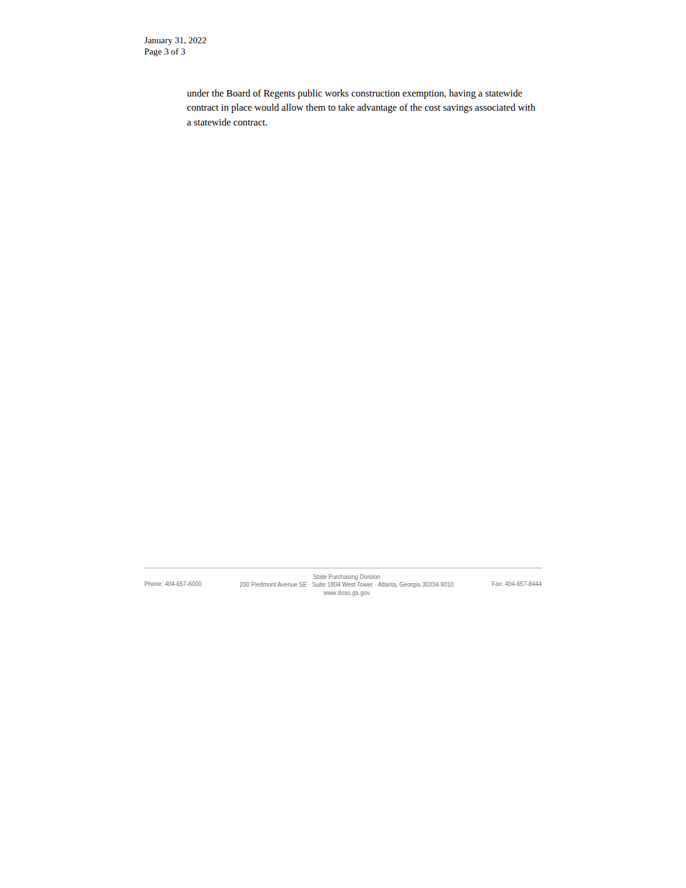January 31, 2022
Page 3 of 3
under the Board of Regents public works construction exemption, having a statewide contract in place would allow them to take advantage of the cost savings associated with a statewide contract.
Phone: 404-657-6000
State Purchasing Division 200 Piedmont Avenue SE · Suite 1804 West Tower · Atlanta, Georgia 30334-9010 www.doas.ga.gov
Fax: 404-657-8444